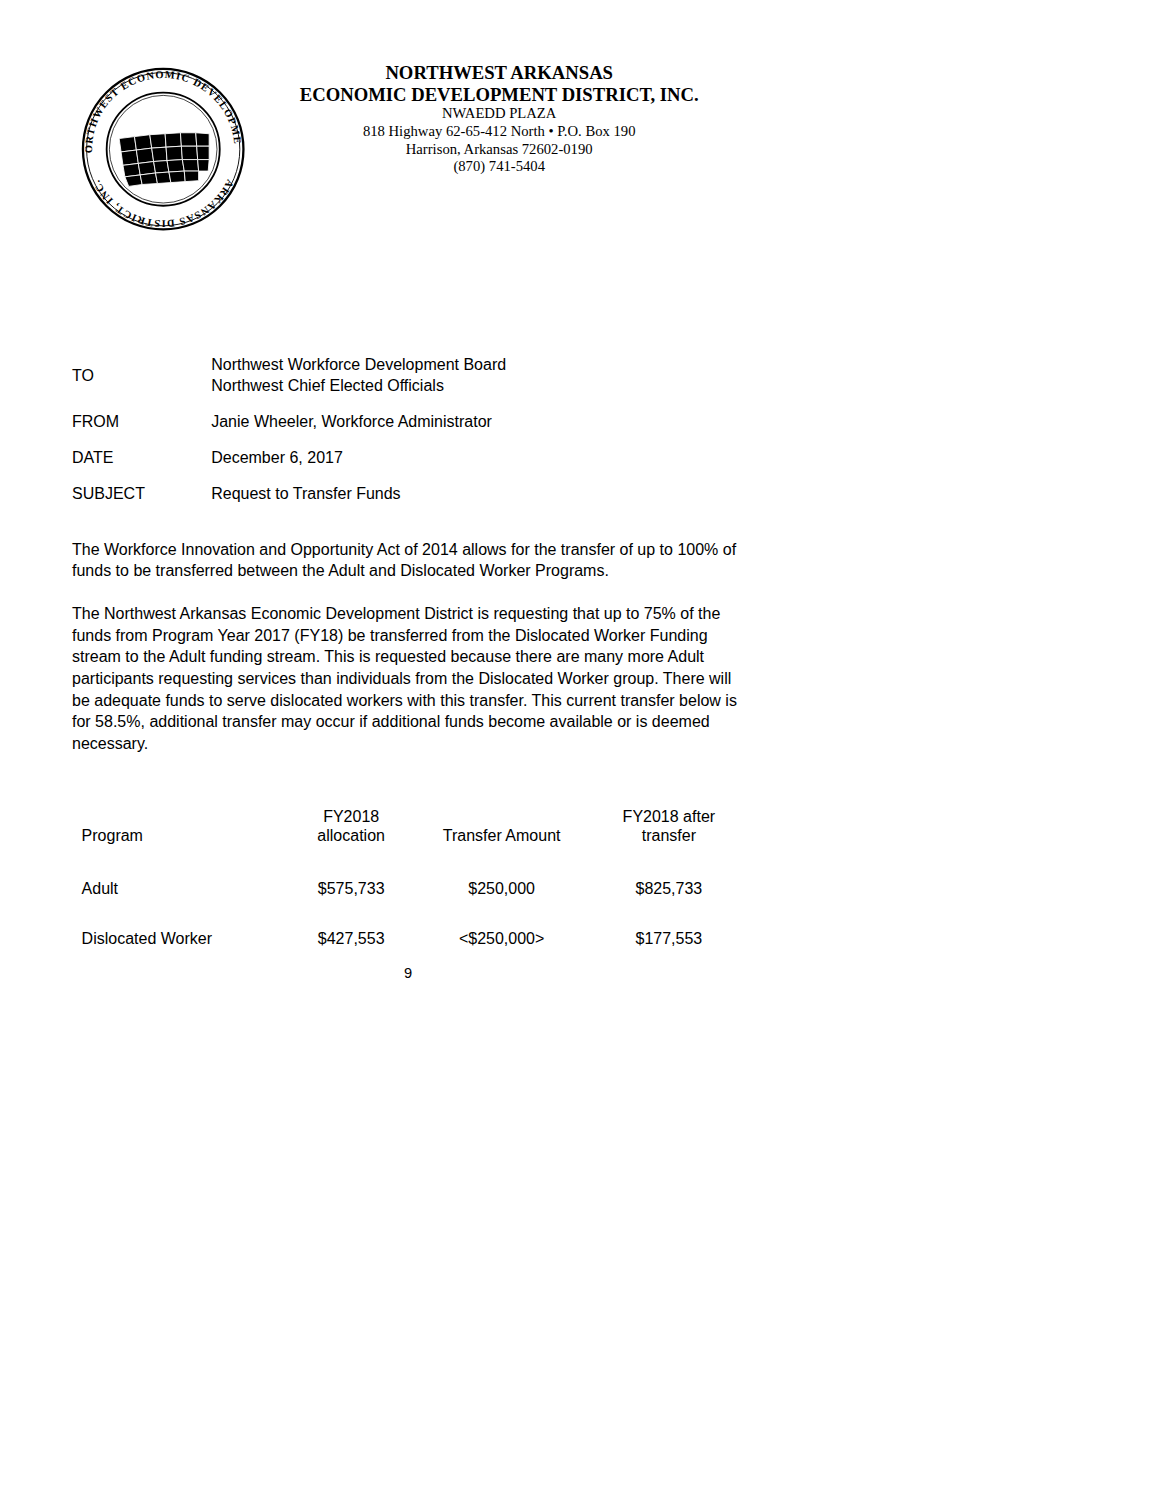NORTHWEST ECONOMIC DEVELOPMENT ARKANSAS DISTRICT, INC.
NORTHWEST ARKANSAS
ECONOMIC DEVELOPMENT DISTRICT, INC.
NWAEDD PLAZA
818 Highway 62-65-412 North • P.O. Box 190
Harrison, Arkansas 72602-0190
(870) 741-5404
TO
Northwest Workforce Development Board Northwest Chief Elected Officials
FROM
Janie Wheeler, Workforce Administrator
DATE
December 6, 2017
SUBJECT
Request to Transfer Funds
The Workforce Innovation and Opportunity Act of 2014 allows for the transfer of up to 100% of funds to be transferred between the Adult and Dislocated Worker Programs.
The Northwest Arkansas Economic Development District is requesting that up to 75% of the funds from Program Year 2017 (FY18) be transferred from the Dislocated Worker Funding stream to the Adult funding stream. This is requested because there are many more Adult participants requesting services than individuals from the Dislocated Worker group. There will be adequate funds to serve dislocated workers with this transfer. This current transfer below is for 58.5%, additional transfer may occur if additional funds become available or is deemed necessary.
| Program | FY2018 allocation | Transfer Amount | FY2018 after transfer |
| --- | --- | --- | --- |
| Adult | $575,733 | $250,000 | $825,733 |
| Dislocated Worker | $427,553 | <$250,000> | $177,553 |
9